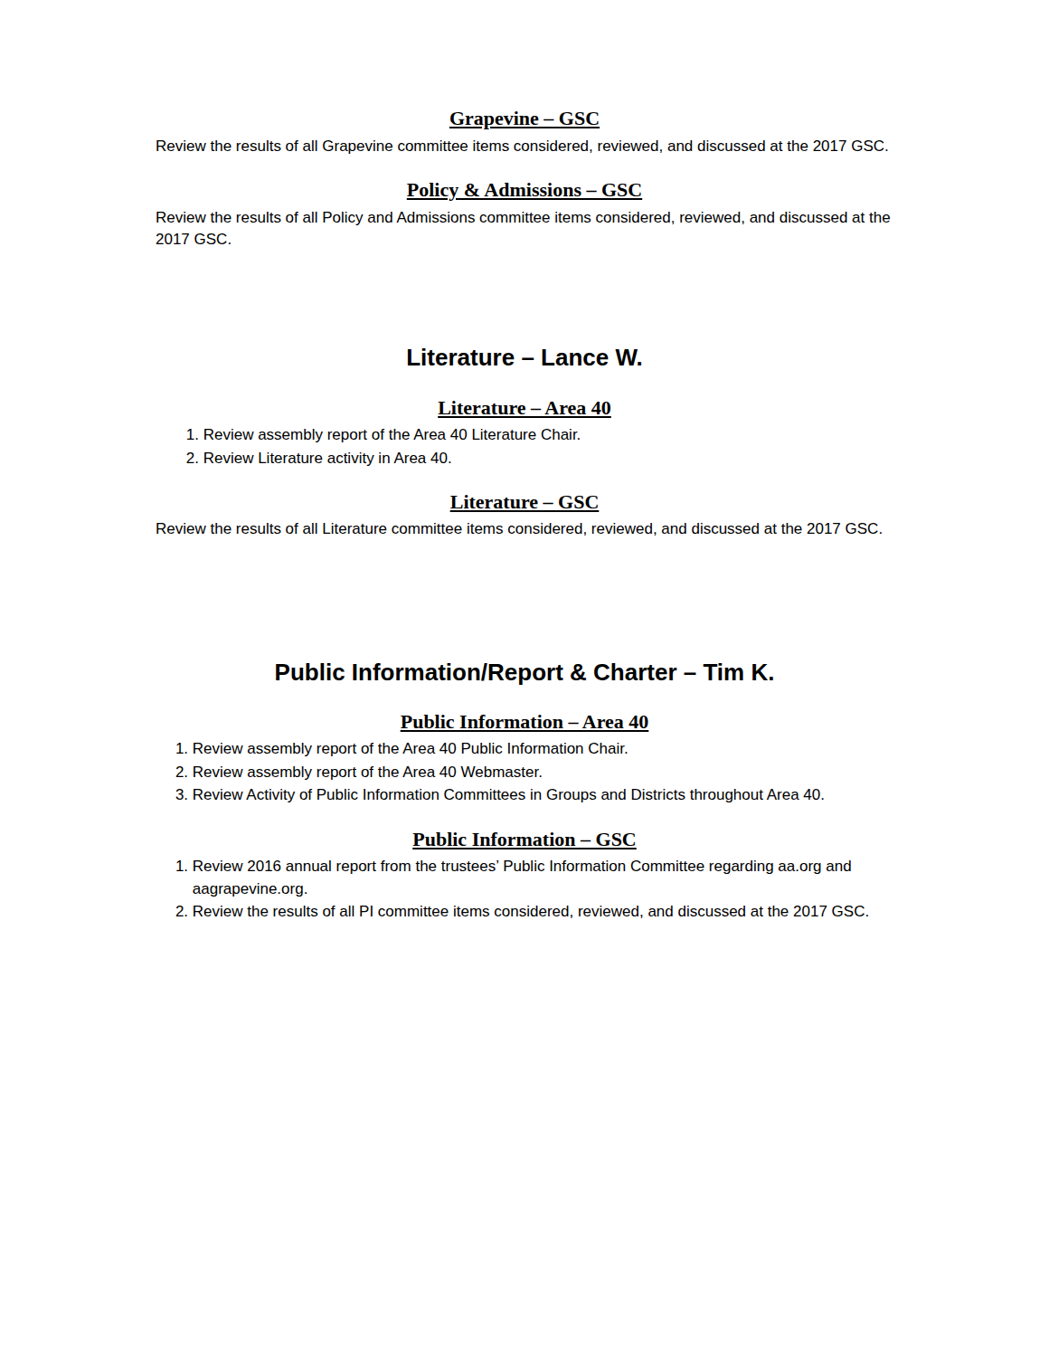Grapevine – GSC
Review the results of all Grapevine committee items considered, reviewed, and discussed at the 2017 GSC.
Policy & Admissions – GSC
Review the results of all Policy and Admissions committee items considered, reviewed, and discussed at the 2017 GSC.
Literature – Lance W.
Literature – Area 40
Review assembly report of the Area 40 Literature Chair.
Review Literature activity in Area 40.
Literature – GSC
Review the results of all Literature committee items considered, reviewed, and discussed at the 2017 GSC.
Public Information/Report & Charter – Tim K.
Public Information – Area 40
Review assembly report of the Area 40 Public Information Chair.
Review assembly report of the Area 40 Webmaster.
Review Activity of Public Information Committees in Groups and Districts throughout Area 40.
Public Information – GSC
Review 2016 annual report from the trustees’ Public Information Committee regarding aa.org and aagrapevine.org.
Review the results of all PI committee items considered, reviewed, and discussed at the 2017 GSC.